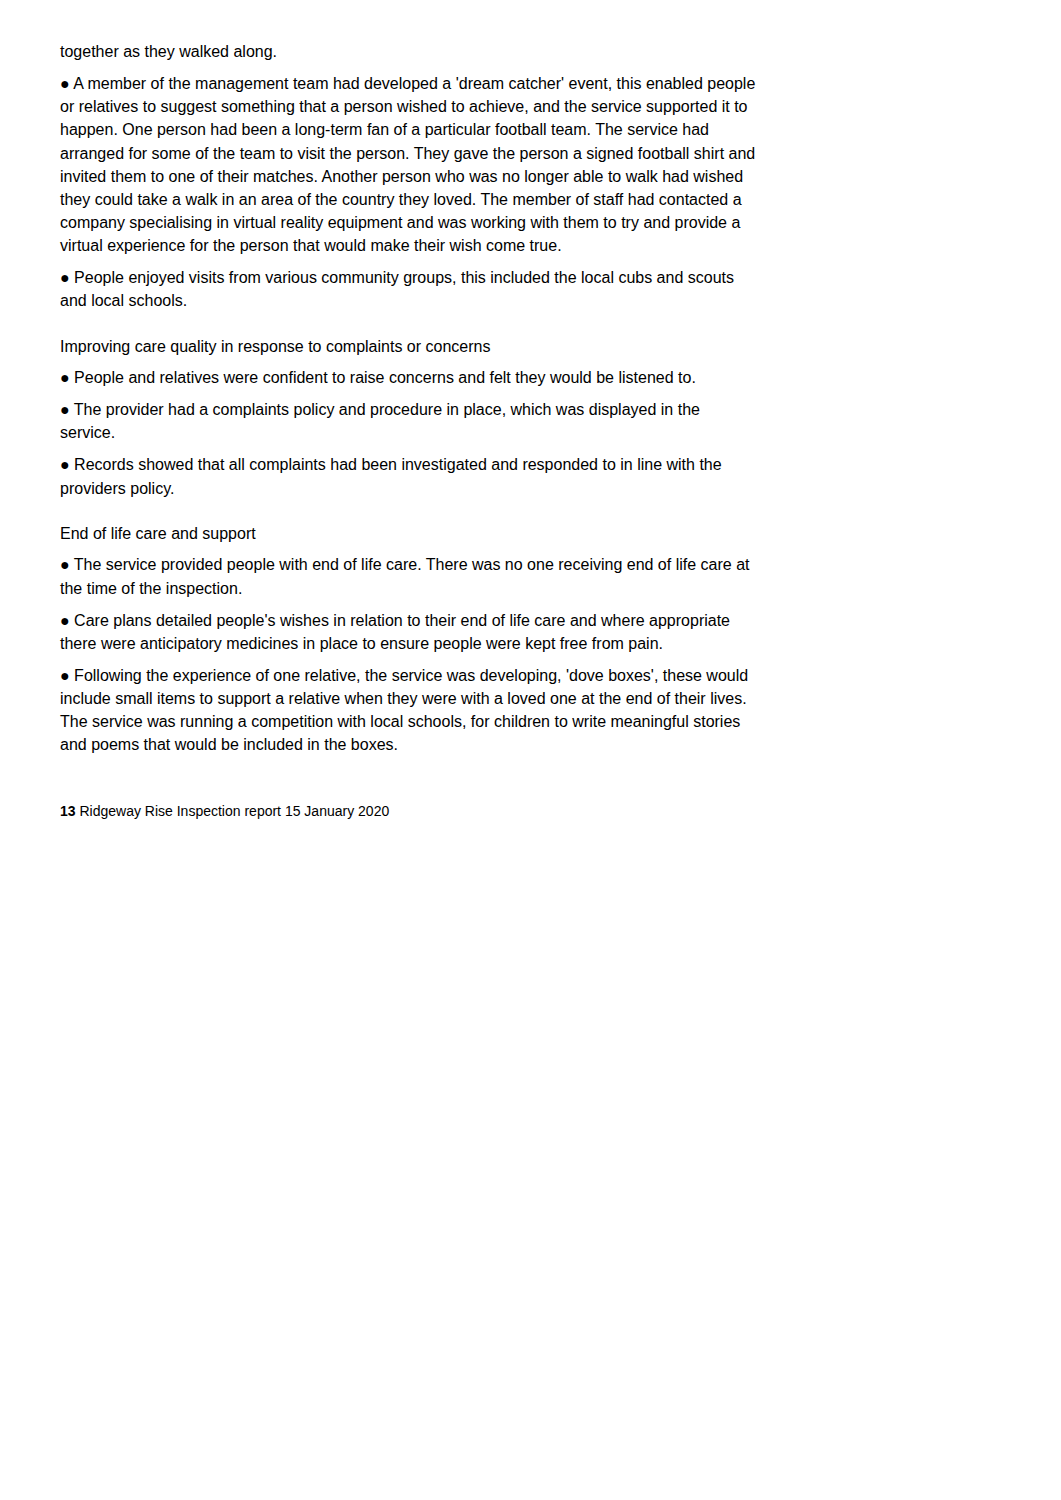together as they walked along.
● A member of the management team had developed a 'dream catcher' event, this enabled people or relatives to suggest something that a person wished to achieve, and the service supported it to happen. One person had been a long-term fan of a particular football team. The service had arranged for some of the team to visit the person. They gave the person a signed football shirt and invited them to one of their matches. Another person who was no longer able to walk had wished they could take a walk in an area of the country they loved. The member of staff had contacted a company specialising in virtual reality equipment and was working with them to try and provide a virtual experience for the person that would make their wish come true.
● People enjoyed visits from various community groups, this included the local cubs and scouts and local schools.
Improving care quality in response to complaints or concerns
● People and relatives were confident to raise concerns and felt they would be listened to.
● The provider had a complaints policy and procedure in place, which was displayed in the service.
● Records showed that all complaints had been investigated and responded to in line with the providers policy.
End of life care and support
● The service provided people with end of life care. There was no one receiving end of life care at the time of the inspection.
● Care plans detailed people's wishes in relation to their end of life care and where appropriate there were anticipatory medicines in place to ensure people were kept free from pain.
● Following the experience of one relative, the service was developing, 'dove boxes', these would include small items to support a relative when they were with a loved one at the end of their lives. The service was running a competition with local schools, for children to write meaningful stories and poems that would be included in the boxes.
13 Ridgeway Rise Inspection report 15 January 2020